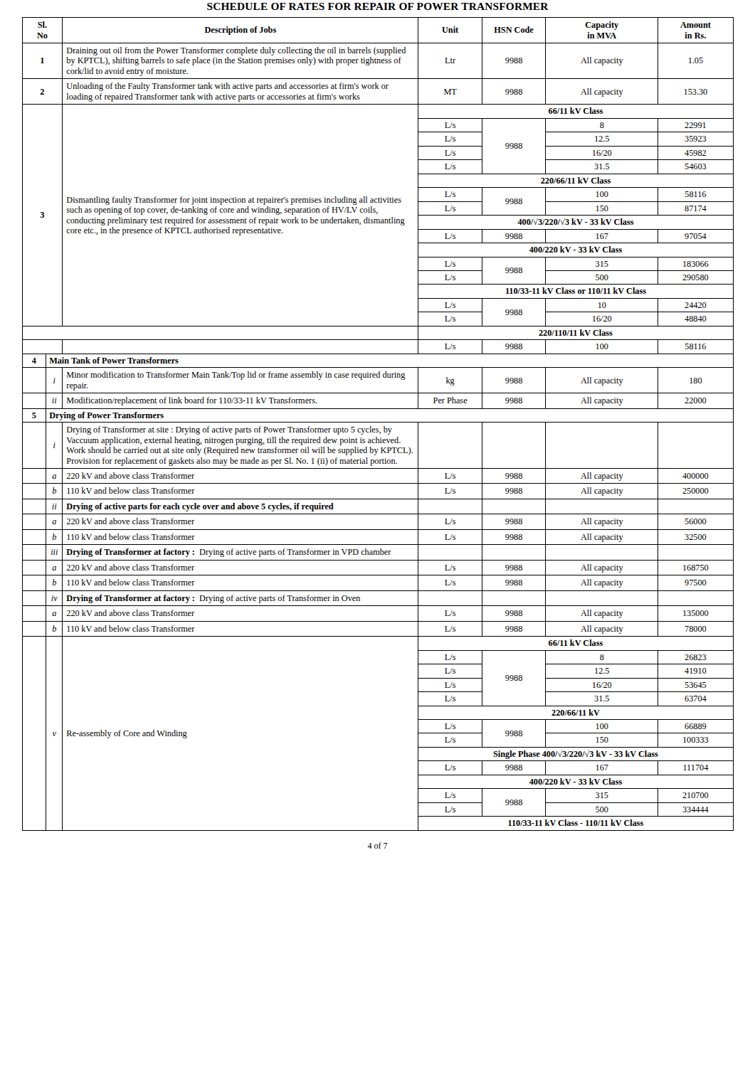SCHEDULE OF RATES FOR REPAIR OF POWER TRANSFORMER
| Sl. No | Description of Jobs | Unit | HSN Code | Capacity in MVA | Amount in Rs. |
| --- | --- | --- | --- | --- | --- |
| 1 | Draining out oil from the Power Transformer complete duly collecting the oil in barrels (supplied by KPTCL), shifting barrels to safe place (in the Station premises only) with proper tightness of cork/lid to avoid entry of moisture. | Ltr | 9988 | All capacity | 1.05 |
| 2 | Unloading of the Faulty Transformer tank with active parts and accessories at firm's work or loading of repaired Transformer tank with active parts or accessories at firm's works | MT | 9988 | All capacity | 153.30 |
| 3 | Dismantling faulty Transformer for joint inspection at repairer's premises including all activities such as opening of top cover, de-tanking of core and winding, separation of HV/LV coils, conducting preliminary test required for assessment of repair work to be undertaken, dismantling core etc., in the presence of KPTCL authorised representative. | 66/11 kV Class |
| L/s | 9988 | 8 | 22991 |
| L/s | 12.5 | 35923 |
| L/s | 16/20 | 45982 |
| L/s | 31.5 | 54603 |
| 220/66/11 kV Class |
| L/s | 9988 | 100 | 58116 |
| L/s | 150 | 87174 |
| 400/√3/220/√3 kV - 33 kV Class |
| L/s | 9988 | 167 | 97054 |
| 400/220 kV - 33 kV Class |
| L/s | 9988 | 315 | 183066 |
| L/s | 500 | 290580 |
| 110/33-11 kV Class or 110/11 kV Class |
| L/s | 9988 | 10 | 24420 |
| L/s | 16/20 | 48840 |
| | | | 220/110/11 kV Class |
| | | L/s | 9988 | 100 | 58116 |
| 4 | Main Tank of Power Transformers |
| | i | Minor modification to Transformer Main Tank/Top lid or frame assembly in case required during repair. | kg | 9988 | All capacity | 180 |
| | ii | Modification/replacement of link board for 110/33-11 kV Transformers. | Per Phase | 9988 | All capacity | 22000 |
| 5 | Drying of Power Transformers |
| | i | Drying of Transformer at site : Drying of active parts of Power Transformer upto 5 cycles, by Vaccuum application, external heating, nitrogen purging, till the required dew point is achieved. Work should be carried out at site only (Required new transformer oil will be supplied by KPTCL). Provision for replacement of gaskets also may be made as per Sl. No. 1 (ii) of material portion. | | | | |
| | a | 220 kV and above class Transformer | L/s | 9988 | All capacity | 400000 |
| | b | 110 kV and below class Transformer | L/s | 9988 | All capacity | 250000 |
| | ii | Drying of active parts for each cycle over and above 5 cycles, if required | | | | |
| | a | 220 kV and above class Transformer | L/s | 9988 | All capacity | 56000 |
| | b | 110 kV and below class Transformer | L/s | 9988 | All capacity | 32500 |
| | iii | Drying of Transformer at factory : Drying of active parts of Transformer in VPD chamber | | | | |
| | a | 220 kV and above class Transformer | L/s | 9988 | All capacity | 168750 |
| | b | 110 kV and below class Transformer | L/s | 9988 | All capacity | 97500 |
| | iv | Drying of Transformer at factory : Drying of active parts of Transformer in Oven | | | | |
| | a | 220 kV and above class Transformer | L/s | 9988 | All capacity | 135000 |
| | b | 110 kV and below class Transformer | L/s | 9988 | All capacity | 78000 |
| | v | Re-assembly of Core and Winding | 66/11 kV Class |
| L/s | 9988 | 8 | 26823 |
| L/s | 12.5 | 41910 |
| L/s | 16/20 | 53645 |
| L/s | 31.5 | 63704 |
| 220/66/11 kV |
| L/s | 9988 | 100 | 66889 |
| L/s | 150 | 100333 |
| Single Phase 400/√3/220/√3 kV - 33 kV Class |
| L/s | 9988 | 167 | 111704 |
| 400/220 kV - 33 kV Class |
| L/s | 9988 | 315 | 210700 |
| L/s | 500 | 334444 |
| 110/33-11 kV Class - 110/11 kV Class |
4 of 7